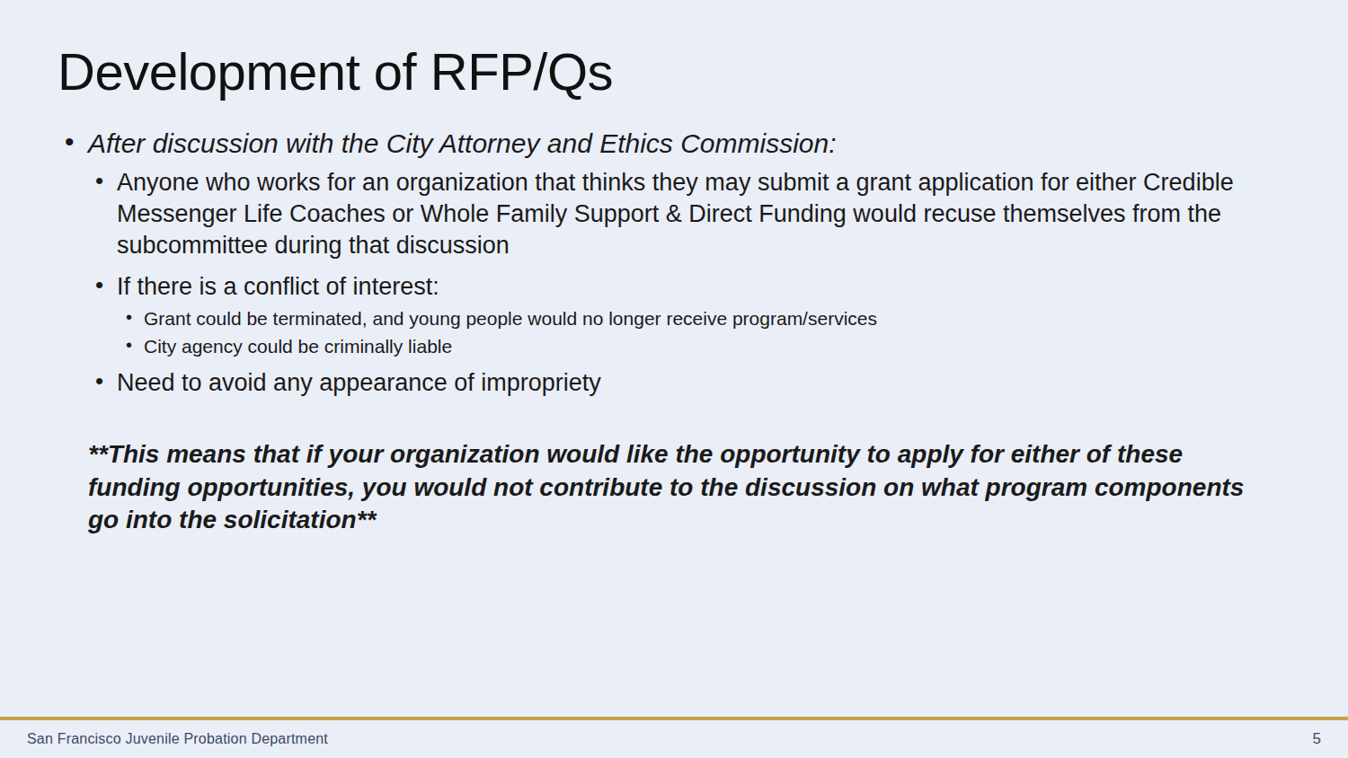Development of RFP/Qs
After discussion with the City Attorney and Ethics Commission:
Anyone who works for an organization that thinks they may submit a grant application for either Credible Messenger Life Coaches or Whole Family Support & Direct Funding would recuse themselves from the subcommittee during that discussion
If there is a conflict of interest:
Grant could be terminated, and young people would no longer receive program/services
City agency could be criminally liable
Need to avoid any appearance of impropriety
**This means that if your organization would like the opportunity to apply for either of these funding opportunities, you would not contribute to the discussion on what program components go into the solicitation**
San Francisco Juvenile Probation Department 5